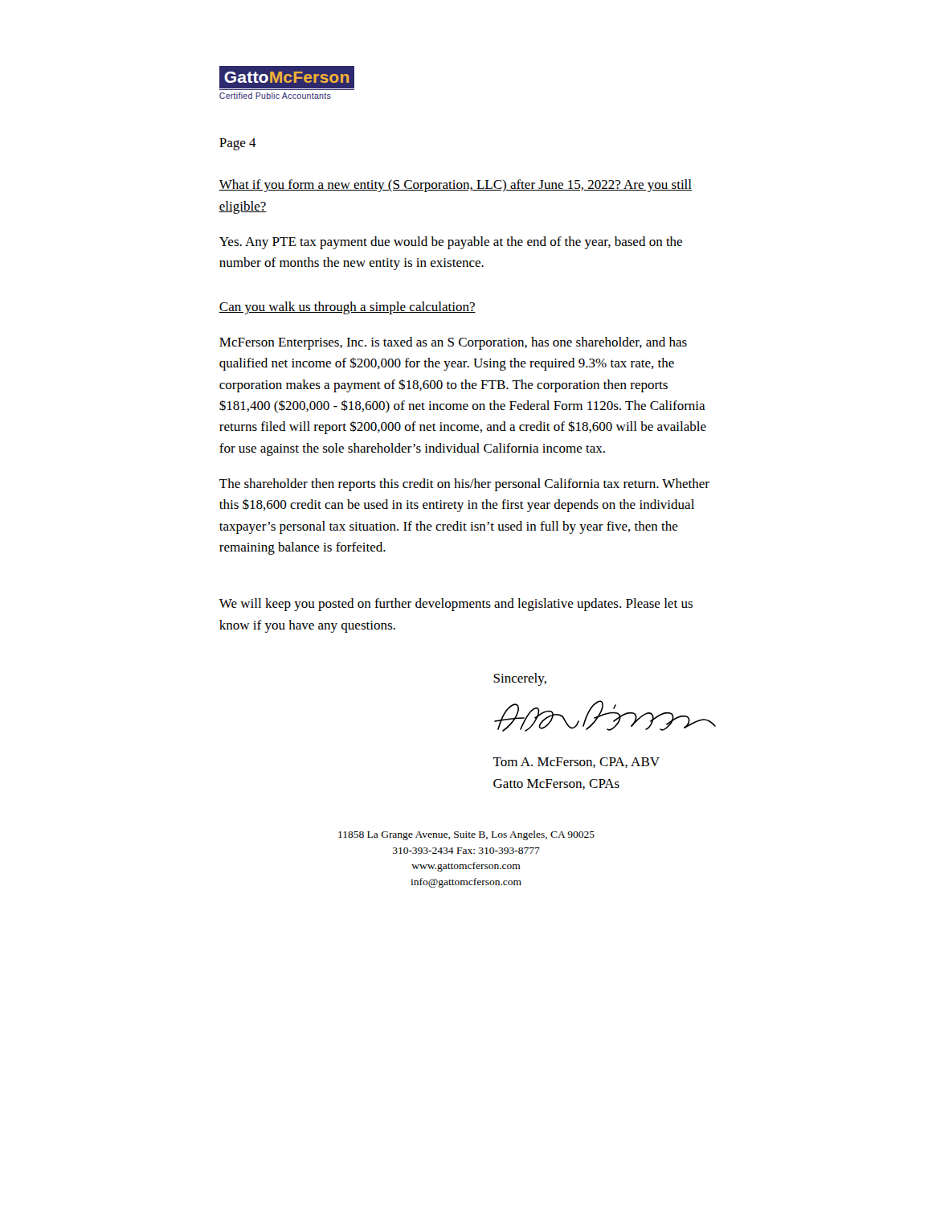Gatto McFerson Certified Public Accountants
Page 4
What if you form a new entity (S Corporation, LLC) after June 15, 2022? Are you still eligible?
Yes. Any PTE tax payment due would be payable at the end of the year, based on the number of months the new entity is in existence.
Can you walk us through a simple calculation?
McFerson Enterprises, Inc. is taxed as an S Corporation, has one shareholder, and has qualified net income of $200,000 for the year. Using the required 9.3% tax rate, the corporation makes a payment of $18,600 to the FTB. The corporation then reports $181,400 ($200,000 - $18,600) of net income on the Federal Form 1120s. The California returns filed will report $200,000 of net income, and a credit of $18,600 will be available for use against the sole shareholder’s individual California income tax.
The shareholder then reports this credit on his/her personal California tax return. Whether this $18,600 credit can be used in its entirety in the first year depends on the individual taxpayer’s personal tax situation. If the credit isn’t used in full by year five, then the remaining balance is forfeited.
We will keep you posted on further developments and legislative updates. Please let us know if you have any questions.
Sincerely,
Tom A. McFerson, CPA, ABV
Gatto McFerson, CPAs
11858 La Grange Avenue, Suite B, Los Angeles, CA 90025
310-393-2434 Fax: 310-393-8777
www.gattomcferson.com
info@gattomcferson.com